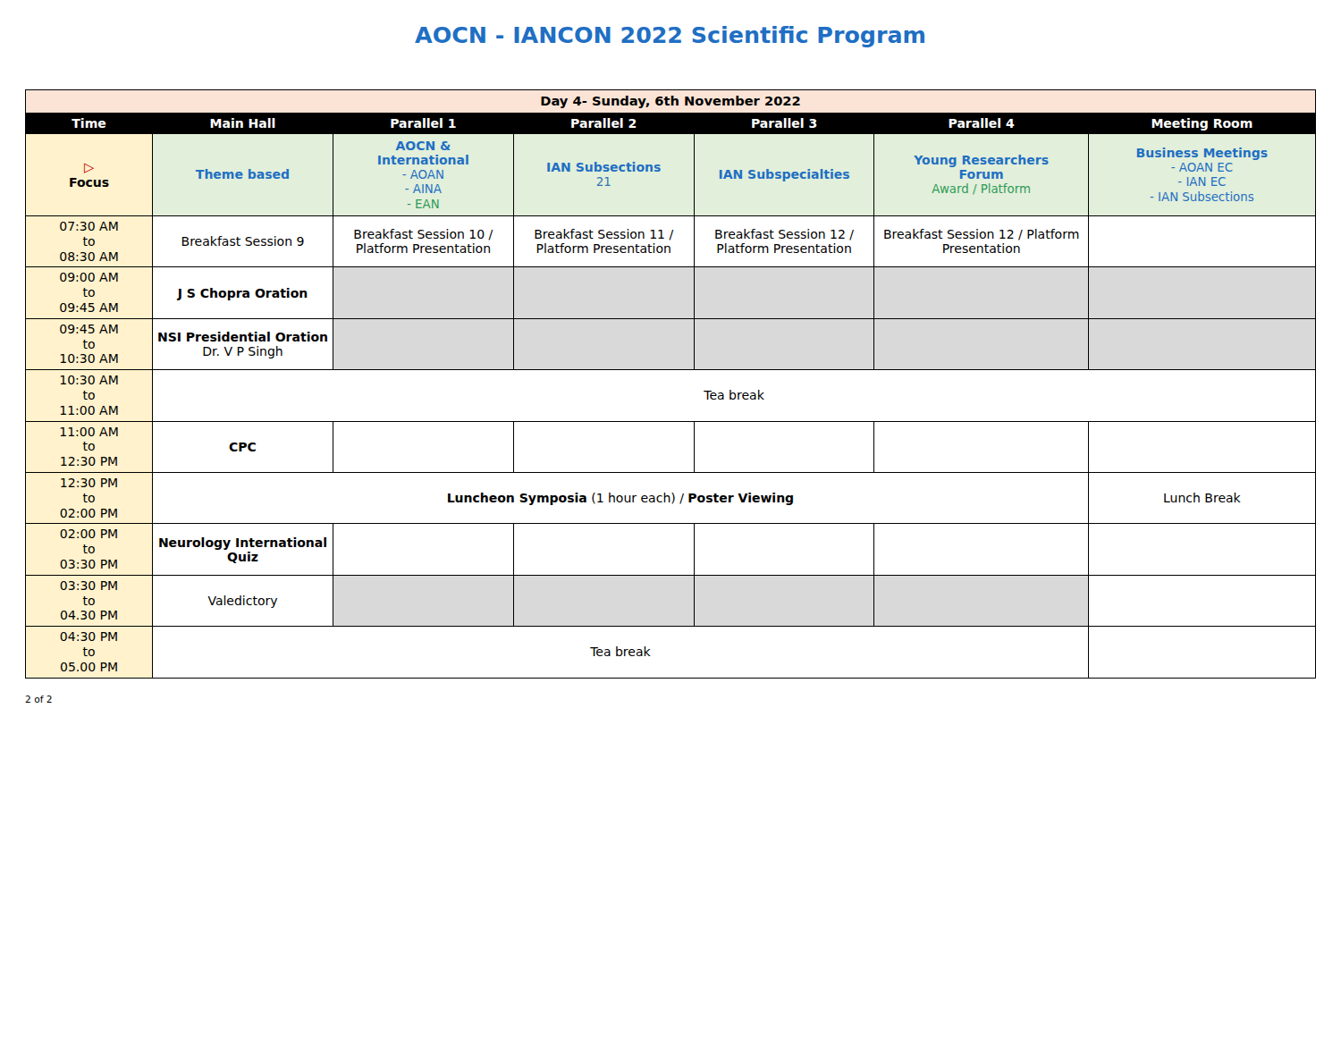AOCN - IANCON 2022 Scientific Program
| Day 4- Sunday, 6th November 2022 |
| Time | Main Hall | Parallel 1 | Parallel 2 | Parallel 3 | Parallel 4 | Meeting Room |
| ▷ Focus | Theme based | AOCN & International - AOAN - AINA - EAN | IAN Subsections 21 | IAN Subspecialties | Young Researchers Forum Award / Platform | Business Meetings - AOAN EC - IAN EC - IAN Subsections |
| 07:30 AM to 08:30 AM | Breakfast Session 9 | Breakfast Session 10 / Platform Presentation | Breakfast Session 11 / Platform Presentation | Breakfast Session 12 / Platform Presentation | Breakfast Session 12 / Platform Presentation | |
| 09:00 AM to 09:45 AM | J S Chopra Oration | | | | | |
| 09:45 AM to 10:30 AM | NSI Presidential Oration Dr. V P Singh | | | | | |
| 10:30 AM to 11:00 AM | Tea break |
| 11:00 AM to 12:30 PM | CPC | | | | | |
| 12:30 PM to 02:00 PM | Luncheon Symposia (1 hour each) / Poster Viewing | Lunch Break |
| 02:00 PM to 03:30 PM | Neurology International Quiz | | | | | |
| 03:30 PM to 04.30 PM | Valedictory | | | | | |
| 04:30 PM to 05.00 PM | Tea break | |
2 of 2